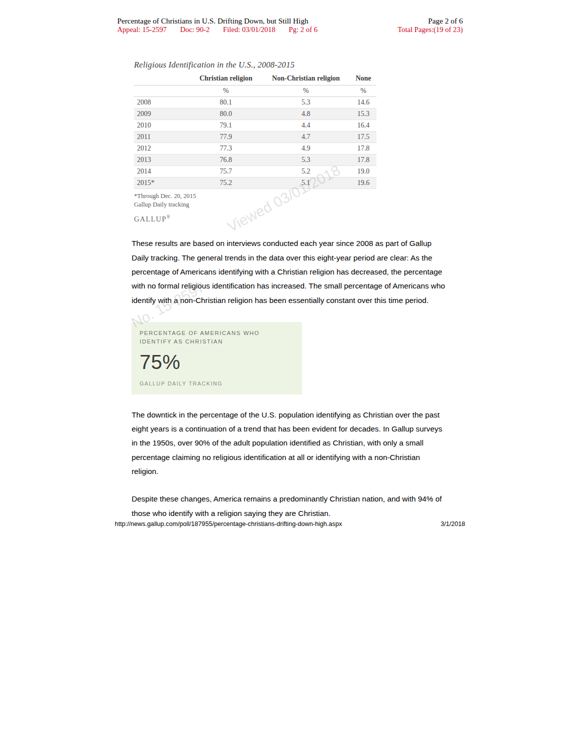Percentage of Christians in U.S. Drifting Down, but Still High
Page 2 of 6
Appeal: 15-2597 Doc: 90-2 Filed: 03/01/2018 Pg: 2 of 6
Total Pages:(19 of 23)
Religious Identification in the U.S., 2008-2015
| | Christian religion | Non-Christian religion | None |
| --- | --- | --- | --- |
| | % | % | % |
| 2008 | 80.1 | 5.3 | 14.6 |
| 2009 | 80.0 | 4.8 | 15.3 |
| 2010 | 79.1 | 4.4 | 16.4 |
| 2011 | 77.9 | 4.7 | 17.5 |
| 2012 | 77.3 | 4.9 | 17.8 |
| 2013 | 76.8 | 5.3 | 17.8 |
| 2014 | 75.7 | 5.2 | 19.0 |
| 2015* | 75.2 | 5.1 | 19.6 |
*Through Dec. 20, 2015
Gallup Daily tracking
GALLUP®
These results are based on interviews conducted each year since 2008 as part of Gallup Daily tracking. The general trends in the data over this eight-year period are clear: As the percentage of Americans identifying with a Christian religion has decreased, the percentage with no formal religious identification has increased. The small percentage of Americans who identify with a non-Christian religion has been essentially constant over this time period.
Percentage of Americans who
identify as Christian
75%
Gallup Daily Tracking
The downtick in the percentage of the U.S. population identifying as Christian over the past eight years is a continuation of a trend that has been evident for decades. In Gallup surveys in the 1950s, over 90% of the adult population identified as Christian, with only a small percentage claiming no religious identification at all or identifying with a non-Christian religion.
Despite these changes, America remains a predominantly Christian nation, and with 94% of those who identify with a religion saying they are Christian.
Viewed 03/01/2018 No. 15-2597
http://news.gallup.com/poll/187955/percentage-christians-drifting-down-high.aspx
3/1/2018